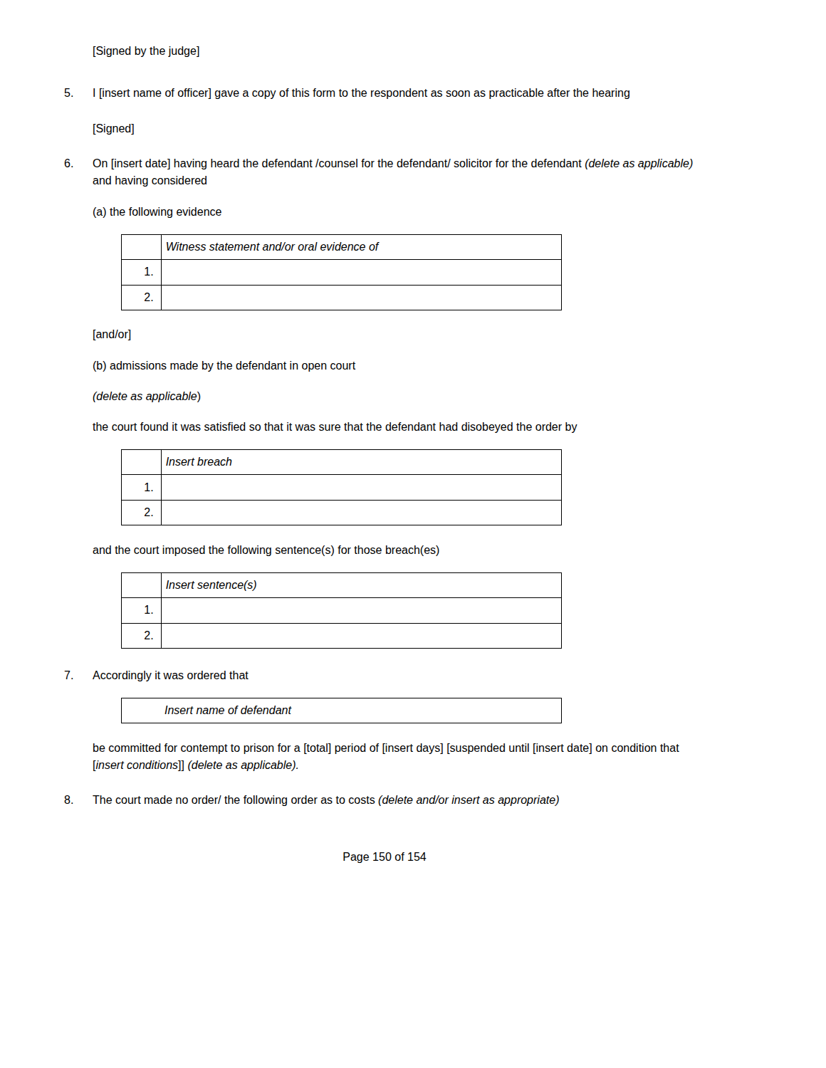[Signed by the judge]
I [insert name of officer] gave a copy of this form to the respondent as soon as practicable after the hearing
[Signed]
On [insert date] having heard the defendant /counsel for the defendant/ solicitor for the defendant (delete as applicable) and having considered
(a) the following evidence
| | Witness statement and/or oral evidence of |
| 1. | |
| 2. | |
[and/or]
(b) admissions made by the defendant in open court
(delete as applicable)
the court found it was satisfied so that it was sure that the defendant had disobeyed the order by
| | Insert breach |
| 1. | |
| 2. | |
and the court imposed the following sentence(s) for those breach(es)
| | Insert sentence(s) |
| 1. | |
| 2. | |
Accordingly it was ordered that
| Insert name of defendant |
be committed for contempt to prison for a [total] period of [insert days] [suspended until [insert date] on condition that [insert conditions]] (delete as applicable).
The court made no order/ the following order as to costs (delete and/or insert as appropriate)
Page 150 of 154